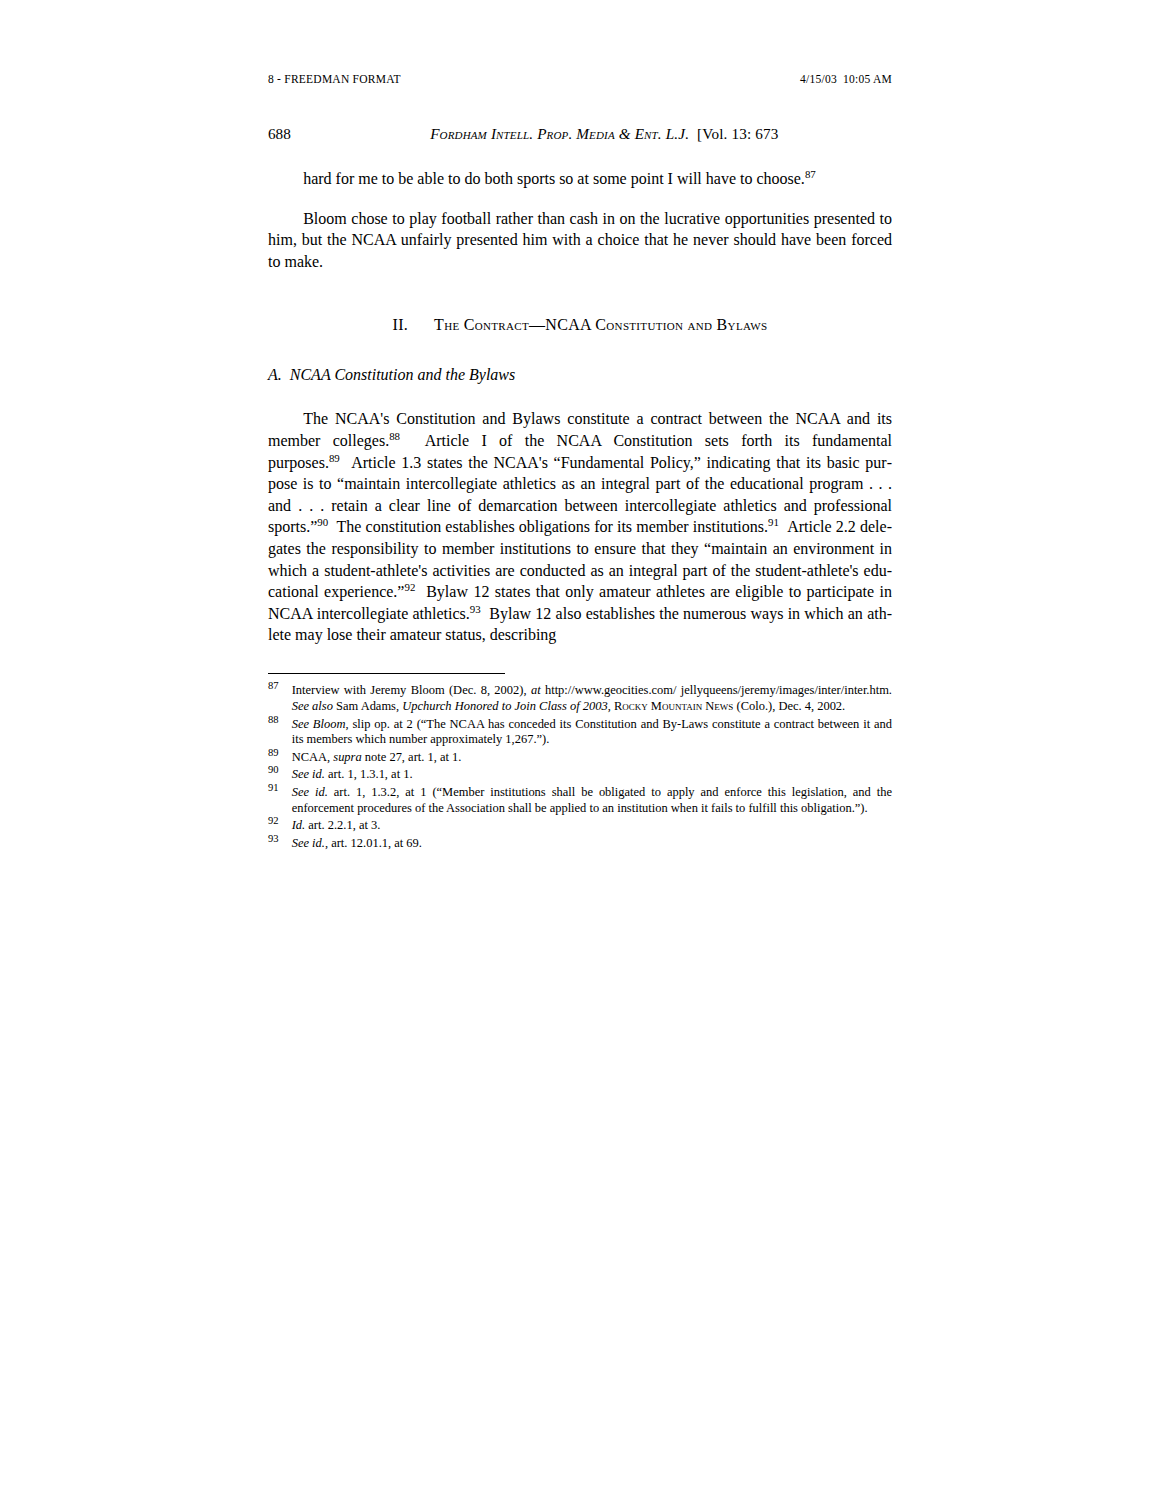8 - Freedman Format
4/15/03 10:05 AM
688
Fordham Intell. Prop. Media & Ent. L.J. [Vol. 13: 673
hard for me to be able to do both sports so at some point I will have to choose.87
Bloom chose to play football rather than cash in on the lucrative opportunities presented to him, but the NCAA unfairly presented him with a choice that he never should have been forced to make.
II. The Contract—NCAA Constitution and Bylaws
A. NCAA Constitution and the Bylaws
The NCAA's Constitution and Bylaws constitute a contract between the NCAA and its member colleges.88 Article I of the NCAA Constitution sets forth its fundamental purposes.89 Article 1.3 states the NCAA's “Fundamental Policy,” indicating that its basic purpose is to “maintain intercollegiate athletics as an integral part of the educational program . . . and . . . retain a clear line of demarcation between intercollegiate athletics and professional sports.”90 The constitution establishes obligations for its member institutions.91 Article 2.2 delegates the responsibility to member institutions to ensure that they “maintain an environment in which a student-athlete's activities are conducted as an integral part of the student-athlete's educational experience.”92 Bylaw 12 states that only amateur athletes are eligible to participate in NCAA intercollegiate athletics.93 Bylaw 12 also establishes the numerous ways in which an athlete may lose their amateur status, describing
87
Interview with Jeremy Bloom (Dec. 8, 2002), at http://www.geocities.com/ jellyqueens/jeremy/images/inter/inter.htm. See also Sam Adams, Upchurch Honored to Join Class of 2003, Rocky Mountain News (Colo.), Dec. 4, 2002.
88
See Bloom, slip op. at 2 (“The NCAA has conceded its Constitution and By-Laws constitute a contract between it and its members which number approximately 1,267.”).
89
NCAA, supra note 27, art. 1, at 1.
90
See id. art. 1, 1.3.1, at 1.
91
See id. art. 1, 1.3.2, at 1 (“Member institutions shall be obligated to apply and enforce this legislation, and the enforcement procedures of the Association shall be applied to an institution when it fails to fulfill this obligation.”).
92
Id. art. 2.2.1, at 3.
93
See id., art. 12.01.1, at 69.